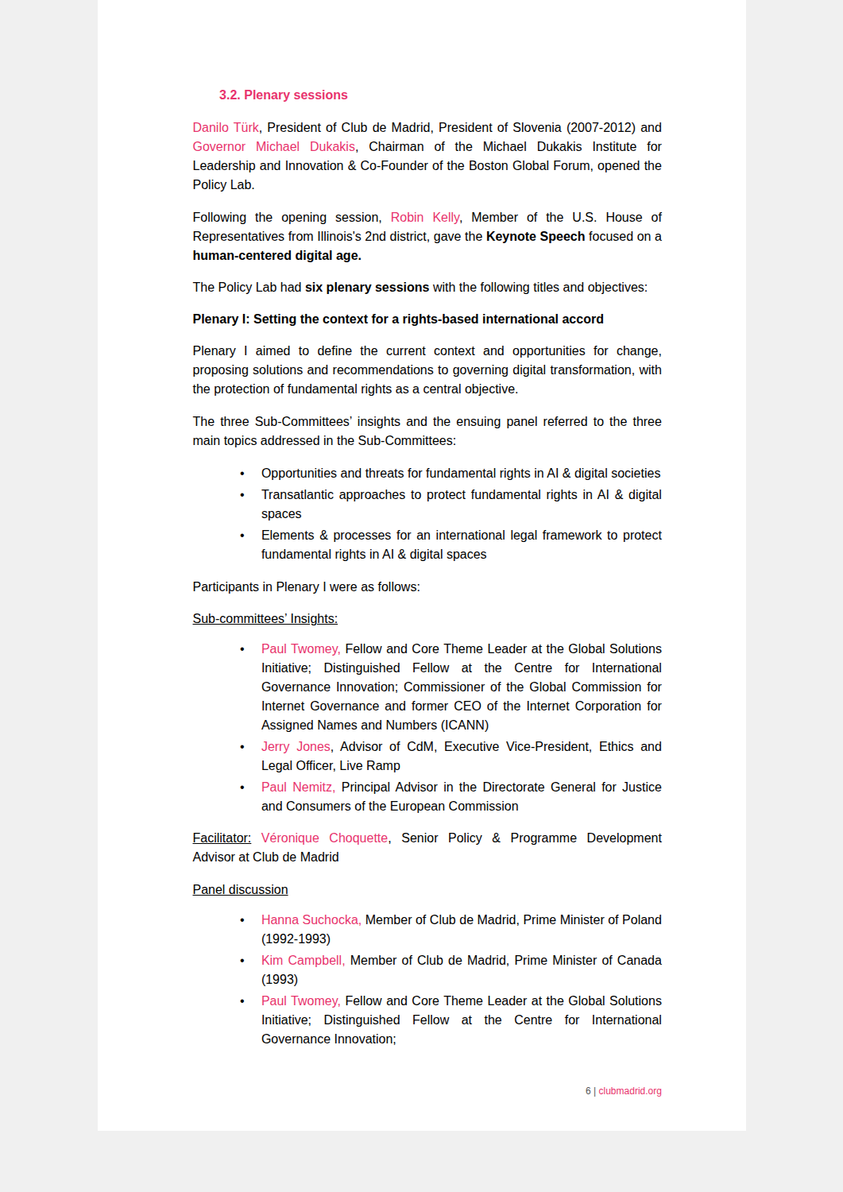3.2. Plenary sessions
Danilo Türk, President of Club de Madrid, President of Slovenia (2007-2012) and Governor Michael Dukakis, Chairman of the Michael Dukakis Institute for Leadership and Innovation & Co-Founder of the Boston Global Forum, opened the Policy Lab.
Following the opening session, Robin Kelly, Member of the U.S. House of Representatives from Illinois's 2nd district, gave the Keynote Speech focused on a human-centered digital age.
The Policy Lab had six plenary sessions with the following titles and objectives:
Plenary I: Setting the context for a rights-based international accord
Plenary I aimed to define the current context and opportunities for change, proposing solutions and recommendations to governing digital transformation, with the protection of fundamental rights as a central objective.
The three Sub-Committees’ insights and the ensuing panel referred to the three main topics addressed in the Sub-Committees:
Opportunities and threats for fundamental rights in AI & digital societies
Transatlantic approaches to protect fundamental rights in AI & digital spaces
Elements & processes for an international legal framework to protect fundamental rights in AI & digital spaces
Participants in Plenary I were as follows:
Sub-committees’ Insights:
Paul Twomey, Fellow and Core Theme Leader at the Global Solutions Initiative; Distinguished Fellow at the Centre for International Governance Innovation; Commissioner of the Global Commission for Internet Governance and former CEO of the Internet Corporation for Assigned Names and Numbers (ICANN)
Jerry Jones, Advisor of CdM, Executive Vice-President, Ethics and Legal Officer, Live Ramp
Paul Nemitz, Principal Advisor in the Directorate General for Justice and Consumers of the European Commission
Facilitator: Véronique Choquette, Senior Policy & Programme Development Advisor at Club de Madrid
Panel discussion
Hanna Suchocka, Member of Club de Madrid, Prime Minister of Poland (1992-1993)
Kim Campbell, Member of Club de Madrid, Prime Minister of Canada (1993)
Paul Twomey, Fellow and Core Theme Leader at the Global Solutions Initiative; Distinguished Fellow at the Centre for International Governance Innovation;
6 | clubmadrid.org